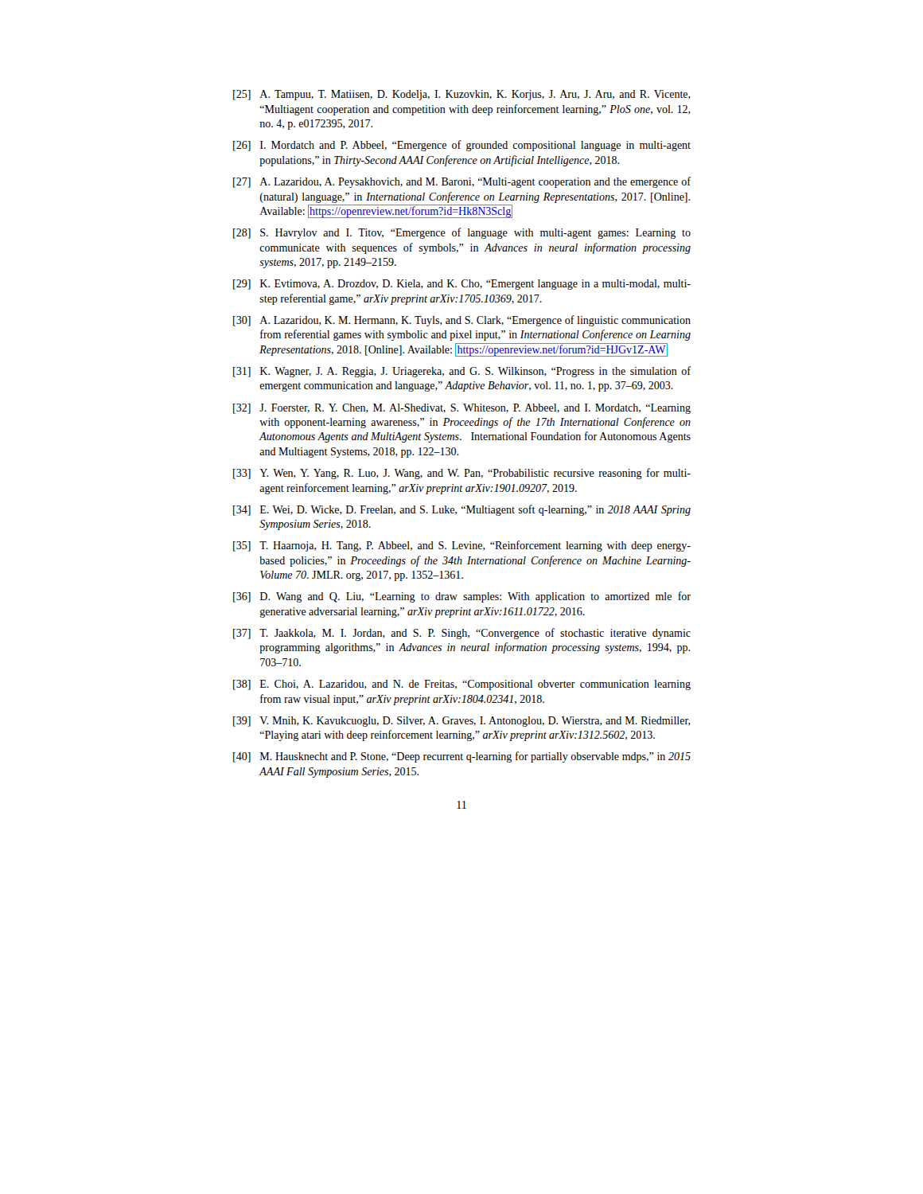[25] A. Tampuu, T. Matiisen, D. Kodelja, I. Kuzovkin, K. Korjus, J. Aru, J. Aru, and R. Vicente, “Multiagent cooperation and competition with deep reinforcement learning,” PloS one, vol. 12, no. 4, p. e0172395, 2017.
[26] I. Mordatch and P. Abbeel, “Emergence of grounded compositional language in multi-agent populations,” in Thirty-Second AAAI Conference on Artificial Intelligence, 2018.
[27] A. Lazaridou, A. Peysakhovich, and M. Baroni, “Multi-agent cooperation and the emergence of (natural) language,” in International Conference on Learning Representations, 2017. [Online]. Available: https://openreview.net/forum?id=Hk8N3Sclg
[28] S. Havrylov and I. Titov, “Emergence of language with multi-agent games: Learning to communicate with sequences of symbols,” in Advances in neural information processing systems, 2017, pp. 2149–2159.
[29] K. Evtimova, A. Drozdov, D. Kiela, and K. Cho, “Emergent language in a multi-modal, multi-step referential game,” arXiv preprint arXiv:1705.10369, 2017.
[30] A. Lazaridou, K. M. Hermann, K. Tuyls, and S. Clark, “Emergence of linguistic communication from referential games with symbolic and pixel input,” in International Conference on Learning Representations, 2018. [Online]. Available: https://openreview.net/forum?id=HJGv1Z-AW
[31] K. Wagner, J. A. Reggia, J. Uriagereka, and G. S. Wilkinson, “Progress in the simulation of emergent communication and language,” Adaptive Behavior, vol. 11, no. 1, pp. 37–69, 2003.
[32] J. Foerster, R. Y. Chen, M. Al-Shedivat, S. Whiteson, P. Abbeel, and I. Mordatch, “Learning with opponent-learning awareness,” in Proceedings of the 17th International Conference on Autonomous Agents and MultiAgent Systems. International Foundation for Autonomous Agents and Multiagent Systems, 2018, pp. 122–130.
[33] Y. Wen, Y. Yang, R. Luo, J. Wang, and W. Pan, “Probabilistic recursive reasoning for multi-agent reinforcement learning,” arXiv preprint arXiv:1901.09207, 2019.
[34] E. Wei, D. Wicke, D. Freelan, and S. Luke, “Multiagent soft q-learning,” in 2018 AAAI Spring Symposium Series, 2018.
[35] T. Haarnoja, H. Tang, P. Abbeel, and S. Levine, “Reinforcement learning with deep energy-based policies,” in Proceedings of the 34th International Conference on Machine Learning-Volume 70. JMLR. org, 2017, pp. 1352–1361.
[36] D. Wang and Q. Liu, “Learning to draw samples: With application to amortized mle for generative adversarial learning,” arXiv preprint arXiv:1611.01722, 2016.
[37] T. Jaakkola, M. I. Jordan, and S. P. Singh, “Convergence of stochastic iterative dynamic programming algorithms,” in Advances in neural information processing systems, 1994, pp. 703–710.
[38] E. Choi, A. Lazaridou, and N. de Freitas, “Compositional obverter communication learning from raw visual input,” arXiv preprint arXiv:1804.02341, 2018.
[39] V. Mnih, K. Kavukcuoglu, D. Silver, A. Graves, I. Antonoglou, D. Wierstra, and M. Riedmiller, “Playing atari with deep reinforcement learning,” arXiv preprint arXiv:1312.5602, 2013.
[40] M. Hausknecht and P. Stone, “Deep recurrent q-learning for partially observable mdps,” in 2015 AAAI Fall Symposium Series, 2015.
11